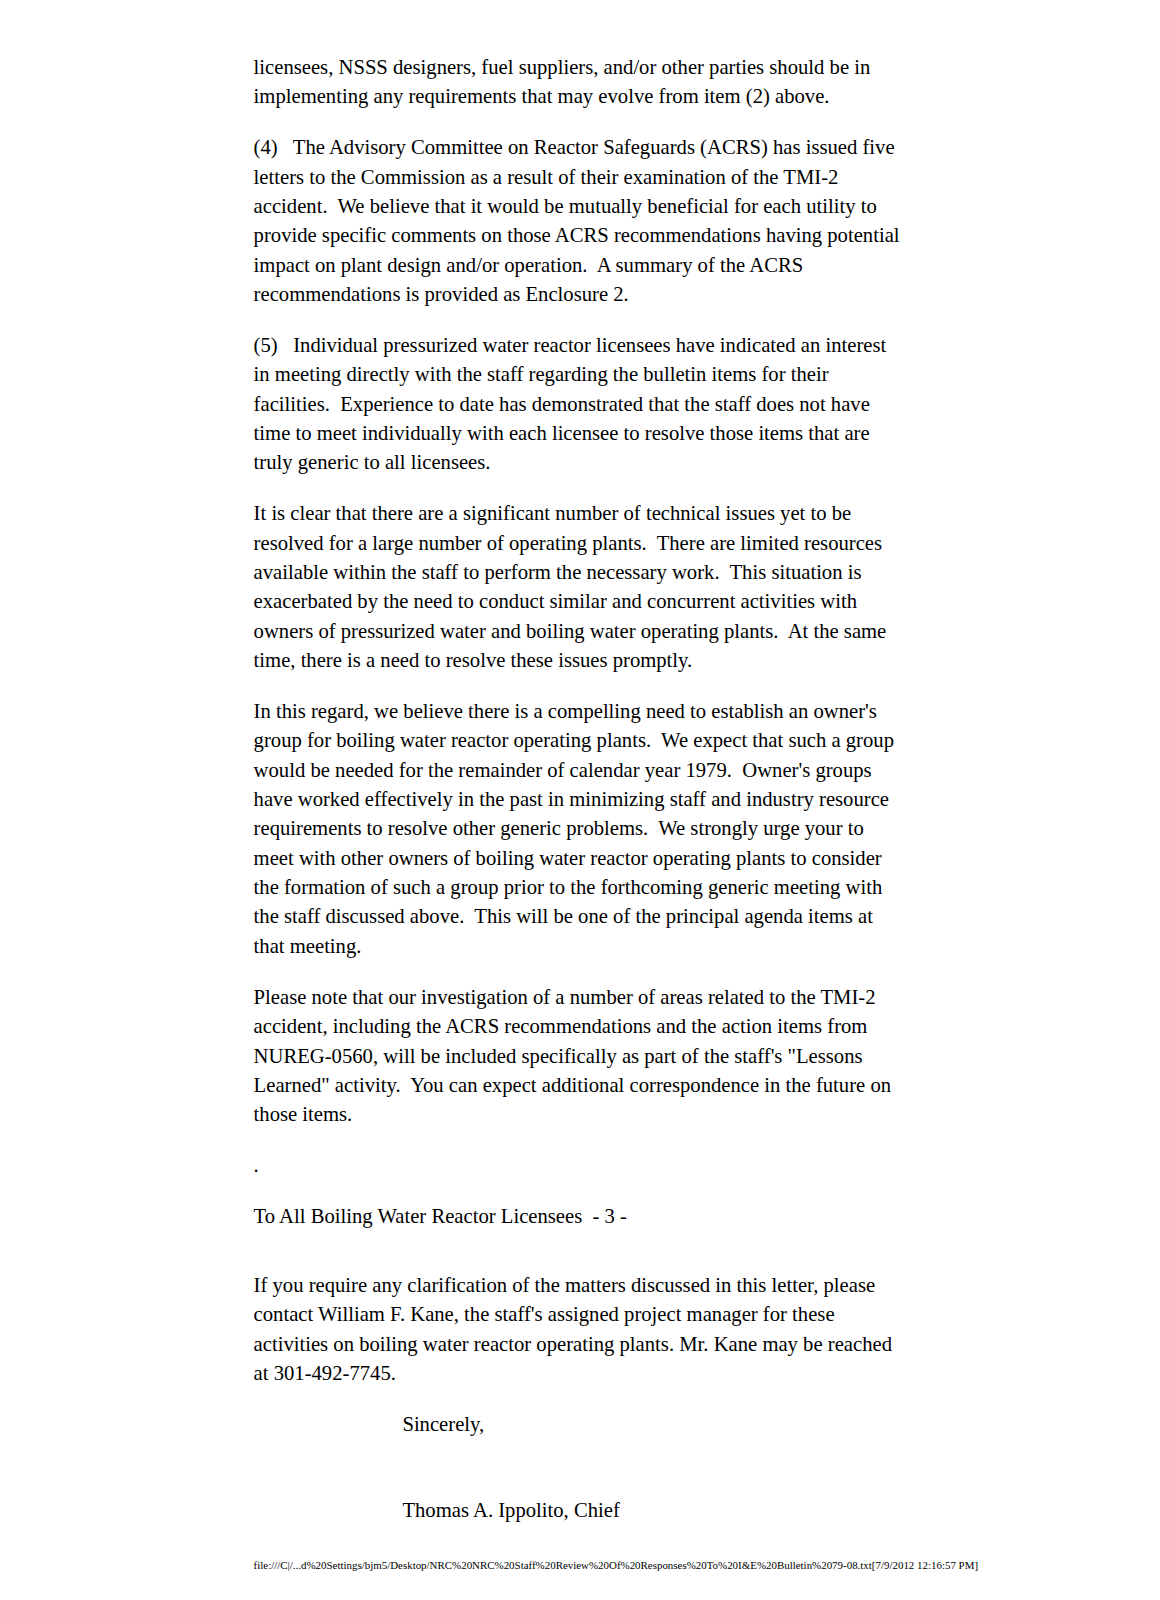licensees, NSSS designers, fuel suppliers, and/or other parties should be in implementing any requirements that may evolve from item (2) above.
(4) The Advisory Committee on Reactor Safeguards (ACRS) has issued five letters to the Commission as a result of their examination of the TMI-2 accident. We believe that it would be mutually beneficial for each utility to provide specific comments on those ACRS recommendations having potential impact on plant design and/or operation. A summary of the ACRS recommendations is provided as Enclosure 2.
(5) Individual pressurized water reactor licensees have indicated an interest in meeting directly with the staff regarding the bulletin items for their facilities. Experience to date has demonstrated that the staff does not have time to meet individually with each licensee to resolve those items that are truly generic to all licensees.
It is clear that there are a significant number of technical issues yet to be resolved for a large number of operating plants. There are limited resources available within the staff to perform the necessary work. This situation is exacerbated by the need to conduct similar and concurrent activities with owners of pressurized water and boiling water operating plants. At the same time, there is a need to resolve these issues promptly.
In this regard, we believe there is a compelling need to establish an owner's group for boiling water reactor operating plants. We expect that such a group would be needed for the remainder of calendar year 1979. Owner's groups have worked effectively in the past in minimizing staff and industry resource requirements to resolve other generic problems. We strongly urge your to meet with other owners of boiling water reactor operating plants to consider the formation of such a group prior to the forthcoming generic meeting with the staff discussed above. This will be one of the principal agenda items at that meeting.
Please note that our investigation of a number of areas related to the TMI-2 accident, including the ACRS recommendations and the action items from NUREG-0560, will be included specifically as part of the staff's "Lessons Learned" activity. You can expect additional correspondence in the future on those items.
.
To All Boiling Water Reactor Licensees - 3 -
If you require any clarification of the matters discussed in this letter, please contact William F. Kane, the staff's assigned project manager for these activities on boiling water reactor operating plants. Mr. Kane may be reached at 301-492-7745.
Sincerely,
Thomas A. Ippolito, Chief
file:///C|/...d%20Settings/bjm5/Desktop/NRC%20NRC%20Staff%20Review%20Of%20Responses%20To%20I&E%20Bulletin%2079-08.txt[7/9/2012 12:16:57 PM]